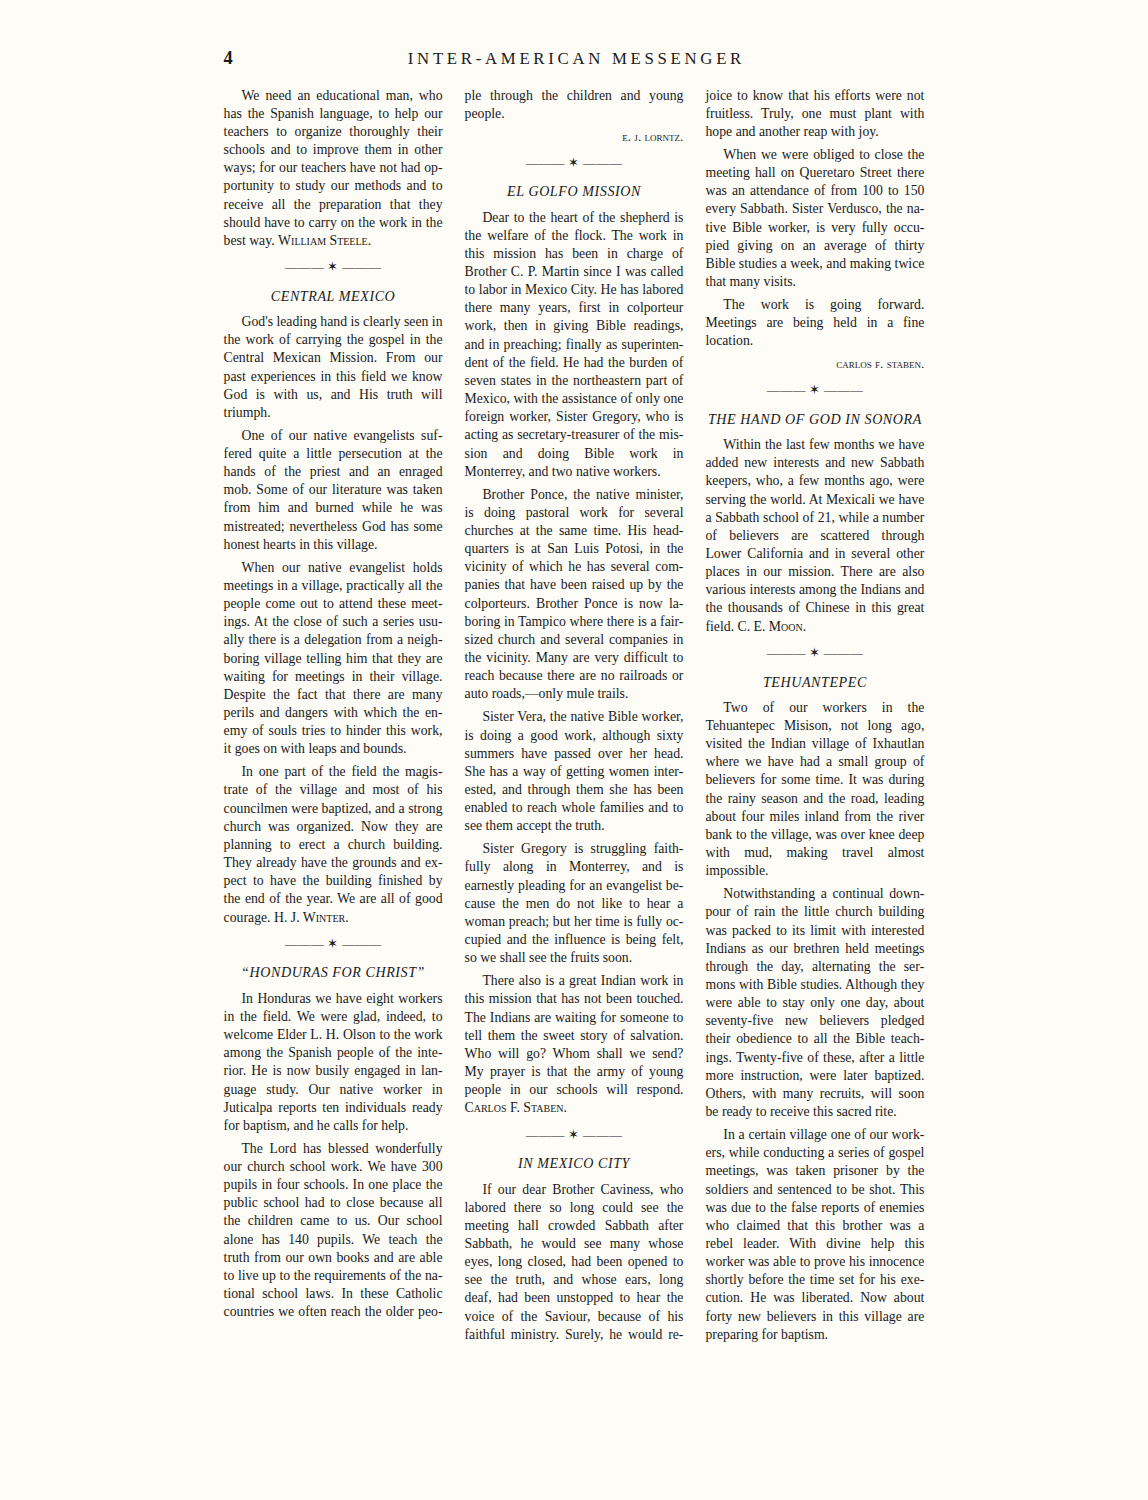4
Inter-American Messenger
We need an educational man, who has the Spanish language, to help our teachers to organize thoroughly their schools and to improve them in other ways; for our teachers have not had opportunity to study our methods and to receive all the preparation that they should have to carry on the work in the best way. William Steele.
CENTRAL MEXICO
God's leading hand is clearly seen in the work of carrying the gospel in the Central Mexican Mission. From our past experiences in this field we know God is with us, and His truth will triumph.
One of our native evangelists suffered quite a little persecution at the hands of the priest and an enraged mob. Some of our literature was taken from him and burned while he was mistreated; nevertheless God has some honest hearts in this village.
When our native evangelist holds meetings in a village, practically all the people come out to attend these meetings. At the close of such a series usually there is a delegation from a neighboring village telling him that they are waiting for meetings in their village. Despite the fact that there are many perils and dangers with which the enemy of souls tries to hinder this work, it goes on with leaps and bounds.
In one part of the field the magistrate of the village and most of his councilmen were baptized, and a strong church was organized. Now they are planning to erect a church building. They already have the grounds and expect to have the building finished by the end of the year. We are all of good courage. H. J. Winter.
“HONDURAS FOR CHRIST”
In Honduras we have eight workers in the field. We were glad, indeed, to welcome Elder L. H. Olson to the work among the Spanish people of the interior. He is now busily engaged in language study. Our native worker in Juticalpa reports ten individuals ready for baptism, and he calls for help.
The Lord has blessed wonderfully our church school work. We have 300 pupils in four schools. In one place the public school had to close because all the children came to us. Our school alone has 140 pupils. We teach the truth from our own books and are able to live up to the requirements of the national school laws. In these Catholic countries we often reach the older people through the children and young people.
E. J. Lorntz.
EL GOLFO MISSION
Dear to the heart of the shepherd is the welfare of the flock. The work in this mission has been in charge of Brother C. P. Martin since I was called to labor in Mexico City. He has labored there many years, first in colporteur work, then in giving Bible readings, and in preaching; finally as superintendent of the field. He had the burden of seven states in the northeastern part of Mexico, with the assistance of only one foreign worker, Sister Gregory, who is acting as secretary-treasurer of the mission and doing Bible work in Monterrey, and two native workers.
Brother Ponce, the native minister, is doing pastoral work for several churches at the same time. His headquarters is at San Luis Potosi, in the vicinity of which he has several companies that have been raised up by the colporteurs. Brother Ponce is now laboring in Tampico where there is a fair-sized church and several companies in the vicinity. Many are very difficult to reach because there are no railroads or auto roads,—only mule trails.
Sister Vera, the native Bible worker, is doing a good work, although sixty summers have passed over her head. She has a way of getting women interested, and through them she has been enabled to reach whole families and to see them accept the truth.
Sister Gregory is struggling faithfully along in Monterrey, and is earnestly pleading for an evangelist because the men do not like to hear a woman preach; but her time is fully occupied and the influence is being felt, so we shall see the fruits soon.
There also is a great Indian work in this mission that has not been touched. The Indians are waiting for someone to tell them the sweet story of salvation. Who will go? Whom shall we send? My prayer is that the army of young people in our schools will respond. Carlos F. Staben.
IN MEXICO CITY
If our dear Brother Caviness, who labored there so long could see the meeting hall crowded Sabbath after Sabbath, he would see many whose eyes, long closed, had been opened to see the truth, and whose ears, long deaf, had been unstopped to hear the voice of the Saviour, because of his faithful ministry. Surely, he would rejoice to know that his efforts were not fruitless. Truly, one must plant with hope and another reap with joy.
When we were obliged to close the meeting hall on Queretaro Street there was an attendance of from 100 to 150 every Sabbath. Sister Verdusco, the native Bible worker, is very fully occupied giving on an average of thirty Bible studies a week, and making twice that many visits.
The work is going forward. Meetings are being held in a fine location.
Carlos F. Staben.
THE HAND OF GOD IN SONORA
Within the last few months we have added new interests and new Sabbath keepers, who, a few months ago, were serving the world. At Mexicali we have a Sabbath school of 21, while a number of believers are scattered through Lower California and in several other places in our mission. There are also various interests among the Indians and the thousands of Chinese in this great field. C. E. Moon.
TEHUANTEPEC
Two of our workers in the Tehuantepec Misison, not long ago, visited the Indian village of Ixhautlan where we have had a small group of believers for some time. It was during the rainy season and the road, leading about four miles inland from the river bank to the village, was over knee deep with mud, making travel almost impossible.
Notwithstanding a continual downpour of rain the little church building was packed to its limit with interested Indians as our brethren held meetings through the day, alternating the sermons with Bible studies. Although they were able to stay only one day, about seventy-five new believers pledged their obedience to all the Bible teachings. Twenty-five of these, after a little more instruction, were later baptized. Others, with many recruits, will soon be ready to receive this sacred rite.
In a certain village one of our workers, while conducting a series of gospel meetings, was taken prisoner by the soldiers and sentenced to be shot. This was due to the false reports of enemies who claimed that this brother was a rebel leader. With divine help this worker was able to prove his innocence shortly before the time set for his execution. He was liberated. Now about forty new believers in this village are preparing for baptism.